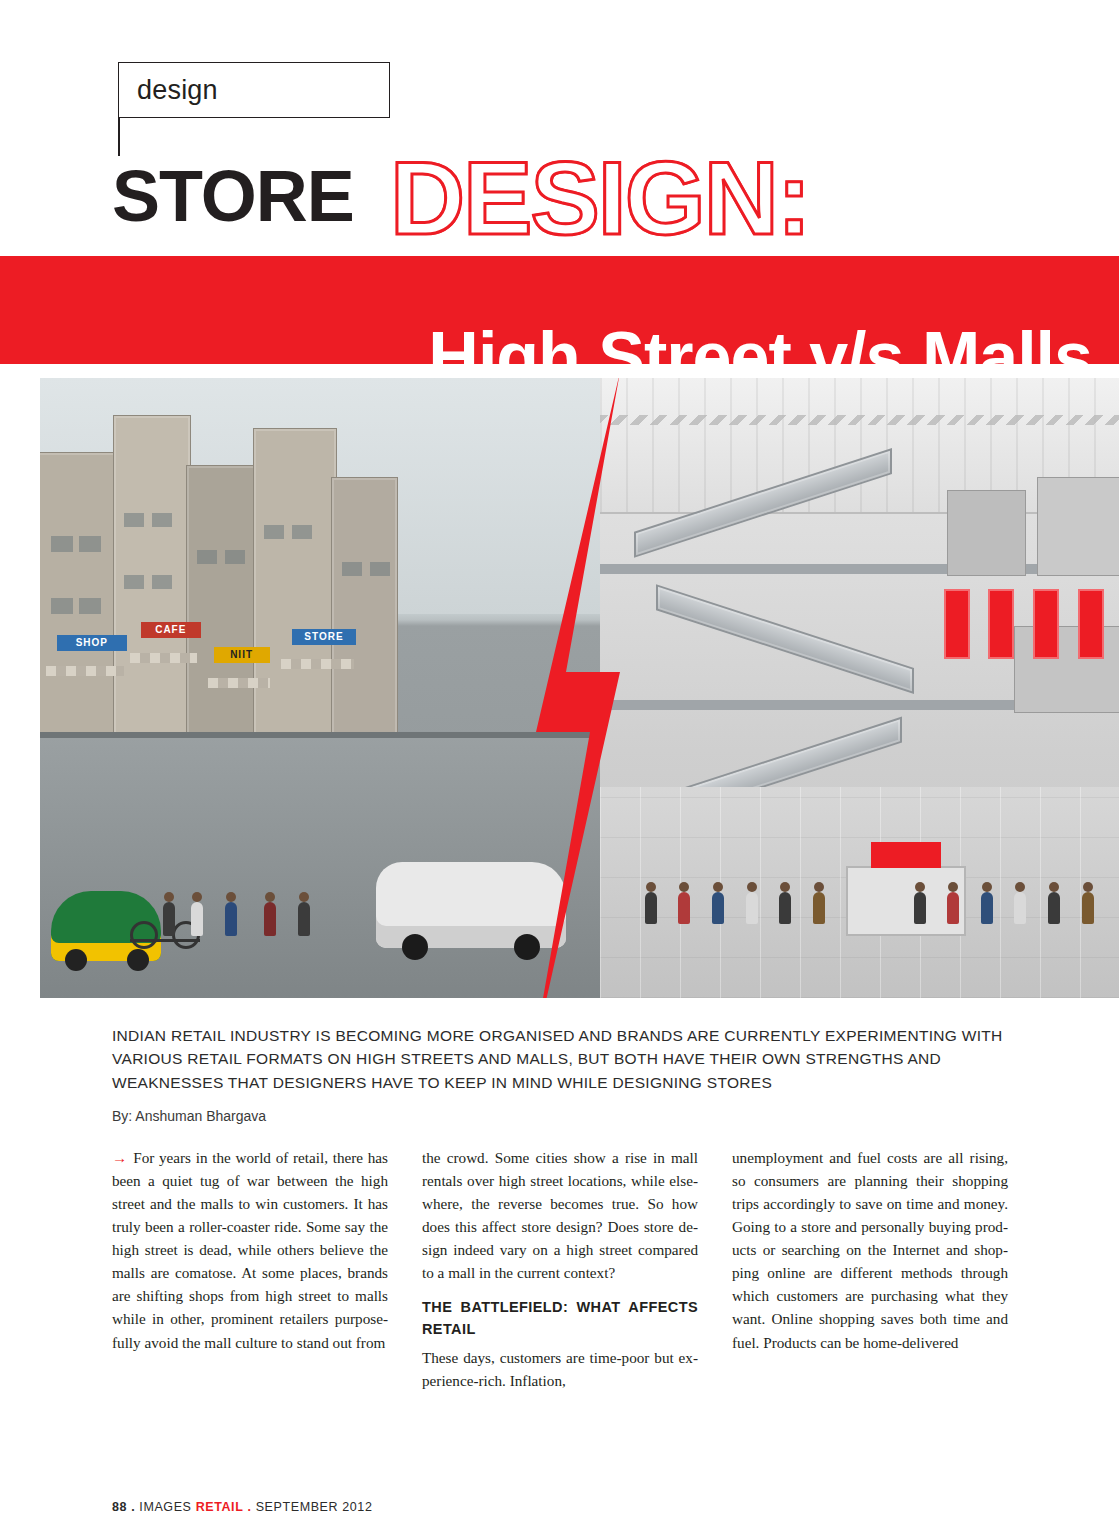design
STORE
DESIGN:
High Street v/s Malls
SHOP
CAFE
NIIT
STORE
Indian retail industry is becoming more organised and brands are currently experimenting with various retail formats on high streets and malls, but both have their own strengths and weaknesses that designers have to keep in mind while designing stores
By: Anshuman Bhargava
→For years in the world of retail, there has been a quiet tug of war between the high street and the malls to win customers. It has truly been a roller-coaster ride. Some say the high street is dead, while others believe the malls are comatose. At some places, brands are shifting shops from high street to malls while in other, prominent retailers purposefully avoid the mall culture to stand out from
the crowd. Some cities show a rise in mall rentals over high street locations, while elsewhere, the reverse becomes true. So how does this affect store design? Does store design indeed vary on a high street compared to a mall in the current context?
The battlefield: What affects retail
These days, customers are time-poor but experience-rich. Inflation,
unemployment and fuel costs are all rising, so consumers are planning their shopping trips accordingly to save on time and money. Going to a store and personally buying products or searching on the Internet and shopping online are different methods through which customers are purchasing what they want. Online shopping saves both time and fuel. Products can be home-delivered
88 . IMAGES RETAIL . SEPTEMBER 2012